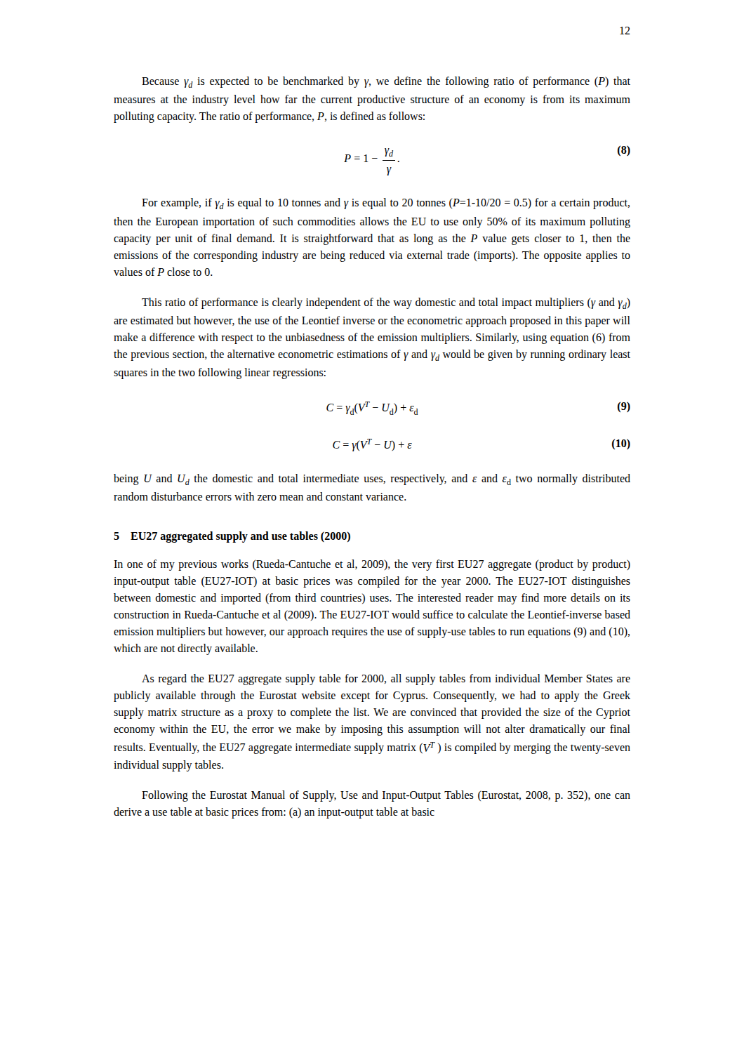12
Because γd is expected to be benchmarked by γ, we define the following ratio of performance (P) that measures at the industry level how far the current productive structure of an economy is from its maximum polluting capacity. The ratio of performance, P, is defined as follows:
P = 1 − γd γ. (8)
For example, if γd is equal to 10 tonnes and γ is equal to 20 tonnes (P=1-10/20 = 0.5) for a certain product, then the European importation of such commodities allows the EU to use only 50% of its maximum polluting capacity per unit of final demand. It is straightforward that as long as the P value gets closer to 1, then the emissions of the corresponding industry are being reduced via external trade (imports). The opposite applies to values of P close to 0.
This ratio of performance is clearly independent of the way domestic and total impact multipliers (γ and γd) are estimated but however, the use of the Leontief inverse or the econometric approach proposed in this paper will make a difference with respect to the unbiasedness of the emission multipliers. Similarly, using equation (6) from the previous section, the alternative econometric estimations of γ and γd would be given by running ordinary least squares in the two following linear regressions:
C = γd(VT − Ud) + εd (9)
C = γ(VT − U) + ε (10)
being U and Ud the domestic and total intermediate uses, respectively, and ε and εd two normally distributed random disturbance errors with zero mean and constant variance.
5 EU27 aggregated supply and use tables (2000)
In one of my previous works (Rueda-Cantuche et al, 2009), the very first EU27 aggregate (product by product) input-output table (EU27-IOT) at basic prices was compiled for the year 2000. The EU27-IOT distinguishes between domestic and imported (from third countries) uses. The interested reader may find more details on its construction in Rueda-Cantuche et al (2009). The EU27-IOT would suffice to calculate the Leontief-inverse based emission multipliers but however, our approach requires the use of supply-use tables to run equations (9) and (10), which are not directly available.
As regard the EU27 aggregate supply table for 2000, all supply tables from individual Member States are publicly available through the Eurostat website except for Cyprus. Consequently, we had to apply the Greek supply matrix structure as a proxy to complete the list. We are convinced that provided the size of the Cypriot economy within the EU, the error we make by imposing this assumption will not alter dramatically our final results. Eventually, the EU27 aggregate intermediate supply matrix (VT ) is compiled by merging the twenty-seven individual supply tables.
Following the Eurostat Manual of Supply, Use and Input-Output Tables (Eurostat, 2008, p. 352), one can derive a use table at basic prices from: (a) an input-output table at basic